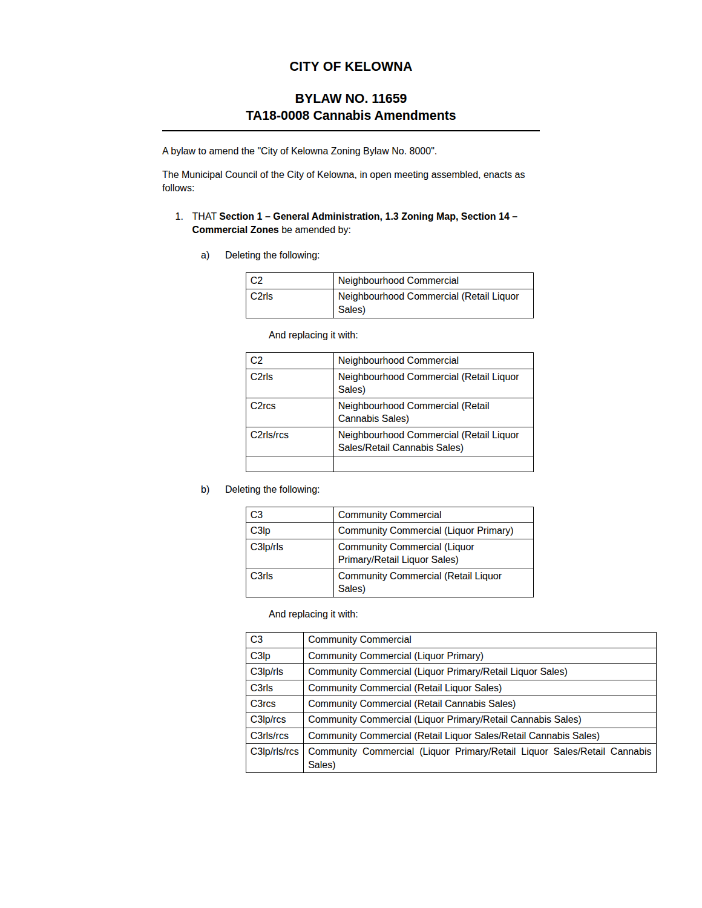CITY OF KELOWNA
BYLAW NO. 11659 TA18-0008 Cannabis Amendments
A bylaw to amend the "City of Kelowna Zoning Bylaw No. 8000".
The Municipal Council of the City of Kelowna, in open meeting assembled, enacts as follows:
THAT Section 1 – General Administration, 1.3 Zoning Map, Section 14 – Commercial Zones be amended by:
Deleting the following:
| C2 | Neighbourhood Commercial |
| C2rls | Neighbourhood Commercial (Retail Liquor Sales) |
And replacing it with:
| C2 | Neighbourhood Commercial |
| C2rls | Neighbourhood Commercial (Retail Liquor Sales) |
| C2rcs | Neighbourhood Commercial (Retail Cannabis Sales) |
| C2rls/rcs | Neighbourhood Commercial (Retail Liquor Sales/Retail Cannabis Sales) |
Deleting the following:
| C3 | Community Commercial |
| C3lp | Community Commercial (Liquor Primary) |
| C3lp/rls | Community Commercial (Liquor Primary/Retail Liquor Sales) |
| C3rls | Community Commercial (Retail Liquor Sales) |
And replacing it with:
| C3 | Community Commercial |
| C3lp | Community Commercial (Liquor Primary) |
| C3lp/rls | Community Commercial (Liquor Primary/Retail Liquor Sales) |
| C3rls | Community Commercial (Retail Liquor Sales) |
| C3rcs | Community Commercial (Retail Cannabis Sales) |
| C3lp/rcs | Community Commercial (Liquor Primary/Retail Cannabis Sales) |
| C3rls/rcs | Community Commercial (Retail Liquor Sales/Retail Cannabis Sales) |
| C3lp/rls/rcs | Community Commercial (Liquor Primary/Retail Liquor Sales/Retail Cannabis Sales) |